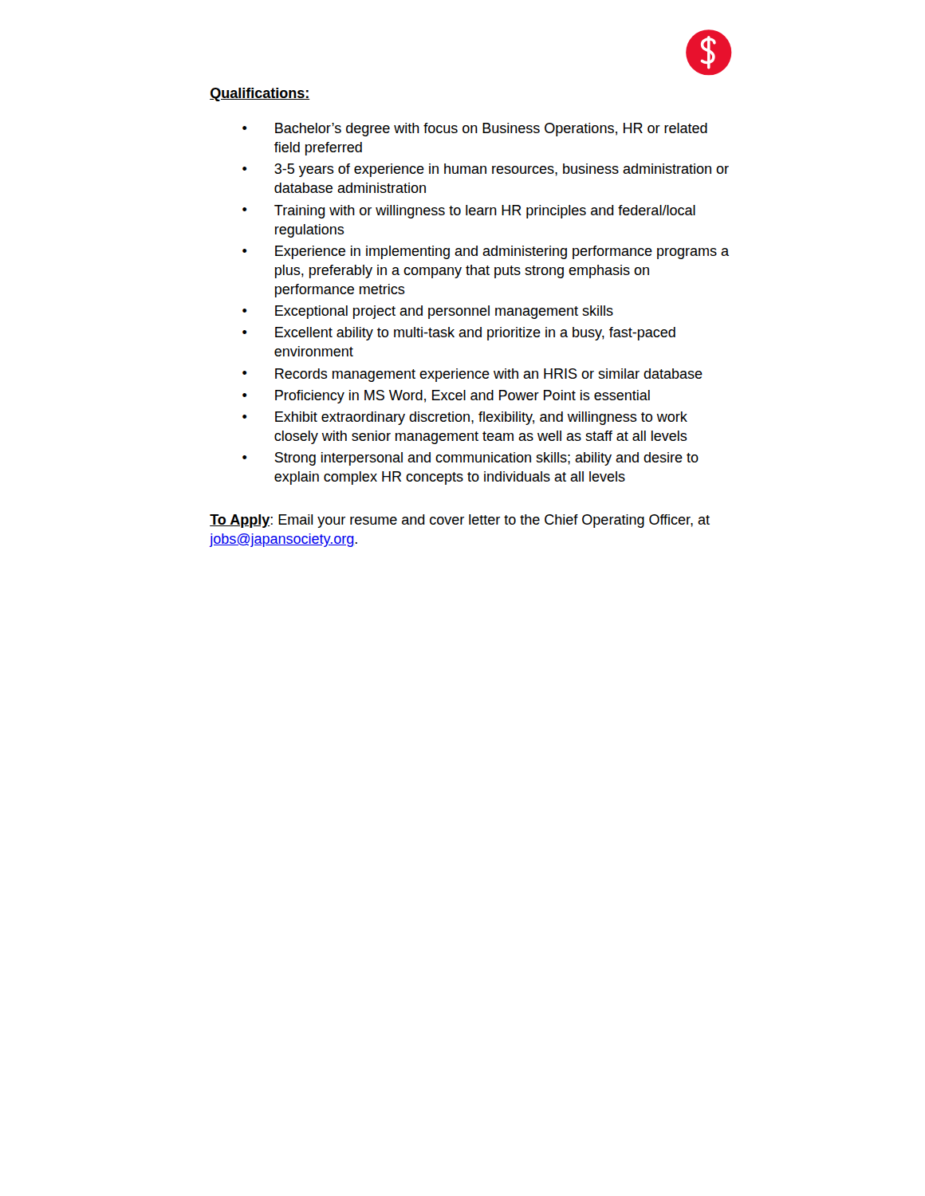Qualifications:
Bachelor’s degree with focus on Business Operations, HR or related field preferred
3-5 years of experience in human resources, business administration or database administration
Training with or willingness to learn HR principles and federal/local regulations
Experience in implementing and administering performance programs a plus, preferably in a company that puts strong emphasis on performance metrics
Exceptional project and personnel management skills
Excellent ability to multi-task and prioritize in a busy, fast-paced environment
Records management experience with an HRIS or similar database
Proficiency in MS Word, Excel and Power Point is essential
Exhibit extraordinary discretion, flexibility, and willingness to work closely with senior management team as well as staff at all levels
Strong interpersonal and communication skills; ability and desire to explain complex HR concepts to individuals at all levels
To Apply: Email your resume and cover letter to the Chief Operating Officer, at jobs@japansociety.org.